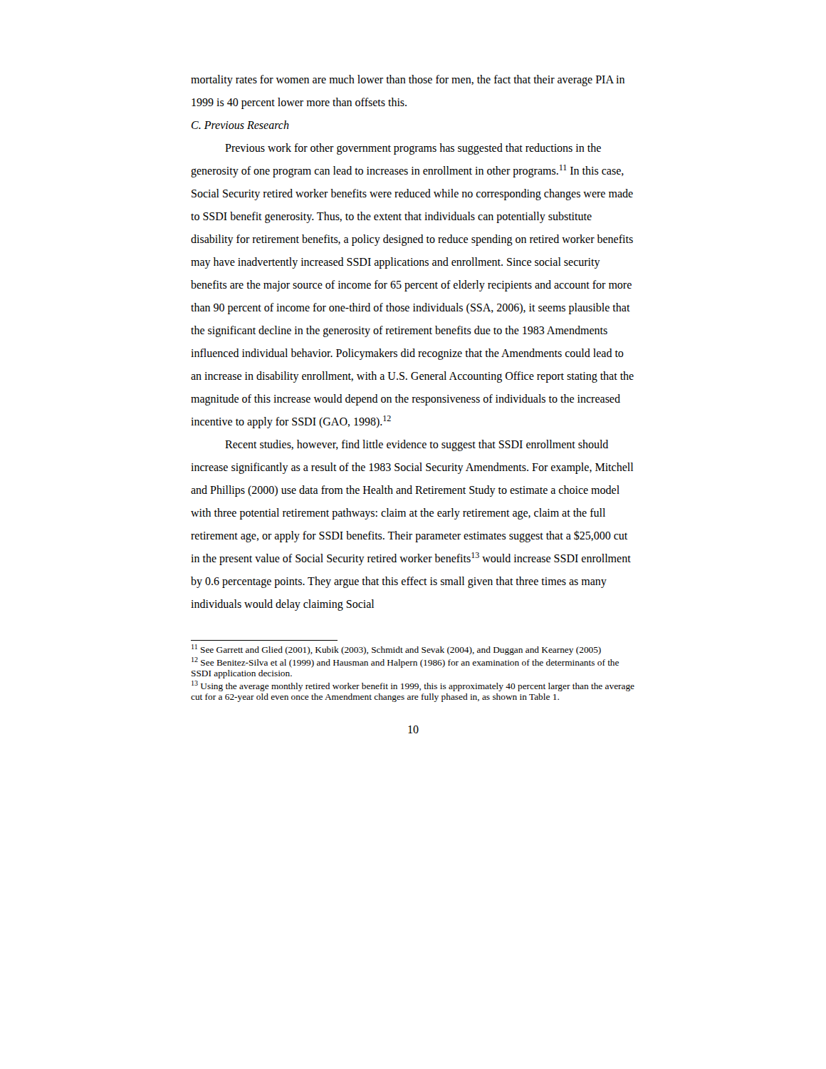mortality rates for women are much lower than those for men, the fact that their average PIA in 1999 is 40 percent lower more than offsets this.
C. Previous Research
Previous work for other government programs has suggested that reductions in the generosity of one program can lead to increases in enrollment in other programs.11 In this case, Social Security retired worker benefits were reduced while no corresponding changes were made to SSDI benefit generosity. Thus, to the extent that individuals can potentially substitute disability for retirement benefits, a policy designed to reduce spending on retired worker benefits may have inadvertently increased SSDI applications and enrollment. Since social security benefits are the major source of income for 65 percent of elderly recipients and account for more than 90 percent of income for one-third of those individuals (SSA, 2006), it seems plausible that the significant decline in the generosity of retirement benefits due to the 1983 Amendments influenced individual behavior. Policymakers did recognize that the Amendments could lead to an increase in disability enrollment, with a U.S. General Accounting Office report stating that the magnitude of this increase would depend on the responsiveness of individuals to the increased incentive to apply for SSDI (GAO, 1998).12
Recent studies, however, find little evidence to suggest that SSDI enrollment should increase significantly as a result of the 1983 Social Security Amendments. For example, Mitchell and Phillips (2000) use data from the Health and Retirement Study to estimate a choice model with three potential retirement pathways: claim at the early retirement age, claim at the full retirement age, or apply for SSDI benefits. Their parameter estimates suggest that a $25,000 cut in the present value of Social Security retired worker benefits13 would increase SSDI enrollment by 0.6 percentage points. They argue that this effect is small given that three times as many individuals would delay claiming Social
11 See Garrett and Glied (2001), Kubik (2003), Schmidt and Sevak (2004), and Duggan and Kearney (2005)
12 See Benitez-Silva et al (1999) and Hausman and Halpern (1986) for an examination of the determinants of the SSDI application decision.
13 Using the average monthly retired worker benefit in 1999, this is approximately 40 percent larger than the average cut for a 62-year old even once the Amendment changes are fully phased in, as shown in Table 1.
10